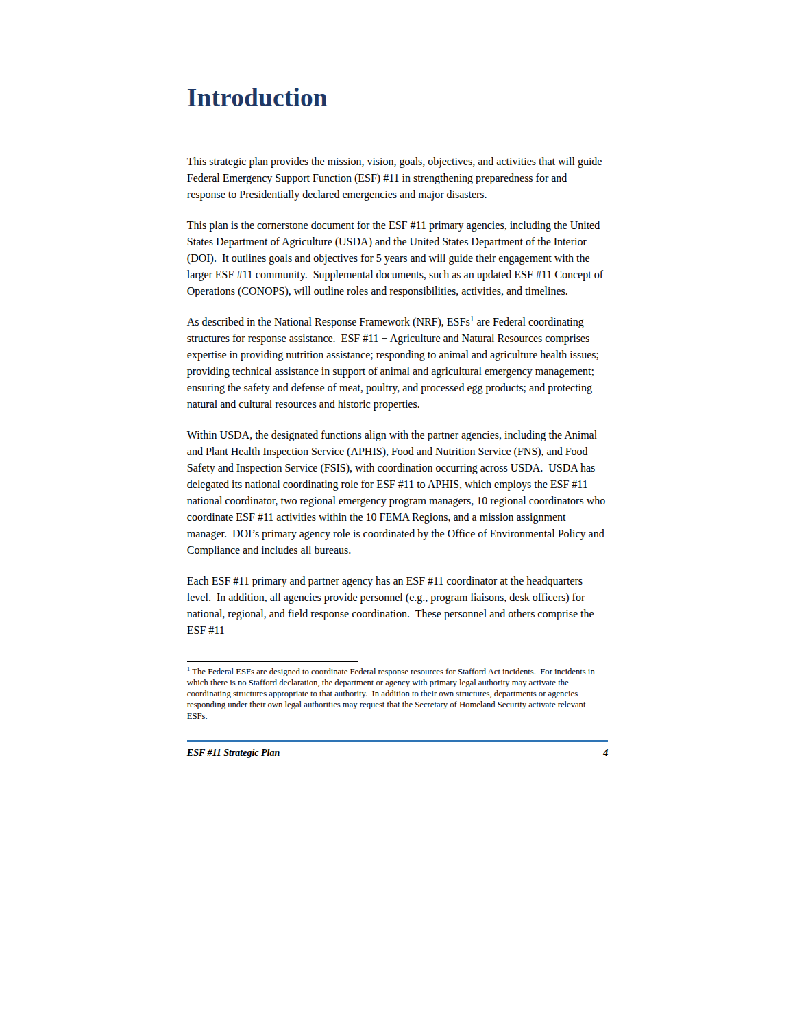Introduction
This strategic plan provides the mission, vision, goals, objectives, and activities that will guide Federal Emergency Support Function (ESF) #11 in strengthening preparedness for and response to Presidentially declared emergencies and major disasters.
This plan is the cornerstone document for the ESF #11 primary agencies, including the United States Department of Agriculture (USDA) and the United States Department of the Interior (DOI). It outlines goals and objectives for 5 years and will guide their engagement with the larger ESF #11 community. Supplemental documents, such as an updated ESF #11 Concept of Operations (CONOPS), will outline roles and responsibilities, activities, and timelines.
As described in the National Response Framework (NRF), ESFs1 are Federal coordinating structures for response assistance. ESF #11 − Agriculture and Natural Resources comprises expertise in providing nutrition assistance; responding to animal and agriculture health issues; providing technical assistance in support of animal and agricultural emergency management; ensuring the safety and defense of meat, poultry, and processed egg products; and protecting natural and cultural resources and historic properties.
Within USDA, the designated functions align with the partner agencies, including the Animal and Plant Health Inspection Service (APHIS), Food and Nutrition Service (FNS), and Food Safety and Inspection Service (FSIS), with coordination occurring across USDA. USDA has delegated its national coordinating role for ESF #11 to APHIS, which employs the ESF #11 national coordinator, two regional emergency program managers, 10 regional coordinators who coordinate ESF #11 activities within the 10 FEMA Regions, and a mission assignment manager. DOI’s primary agency role is coordinated by the Office of Environmental Policy and Compliance and includes all bureaus.
Each ESF #11 primary and partner agency has an ESF #11 coordinator at the headquarters level. In addition, all agencies provide personnel (e.g., program liaisons, desk officers) for national, regional, and field response coordination. These personnel and others comprise the ESF #11
1 The Federal ESFs are designed to coordinate Federal response resources for Stafford Act incidents. For incidents in which there is no Stafford declaration, the department or agency with primary legal authority may activate the coordinating structures appropriate to that authority. In addition to their own structures, departments or agencies responding under their own legal authorities may request that the Secretary of Homeland Security activate relevant ESFs.
ESF #11 Strategic Plan 4